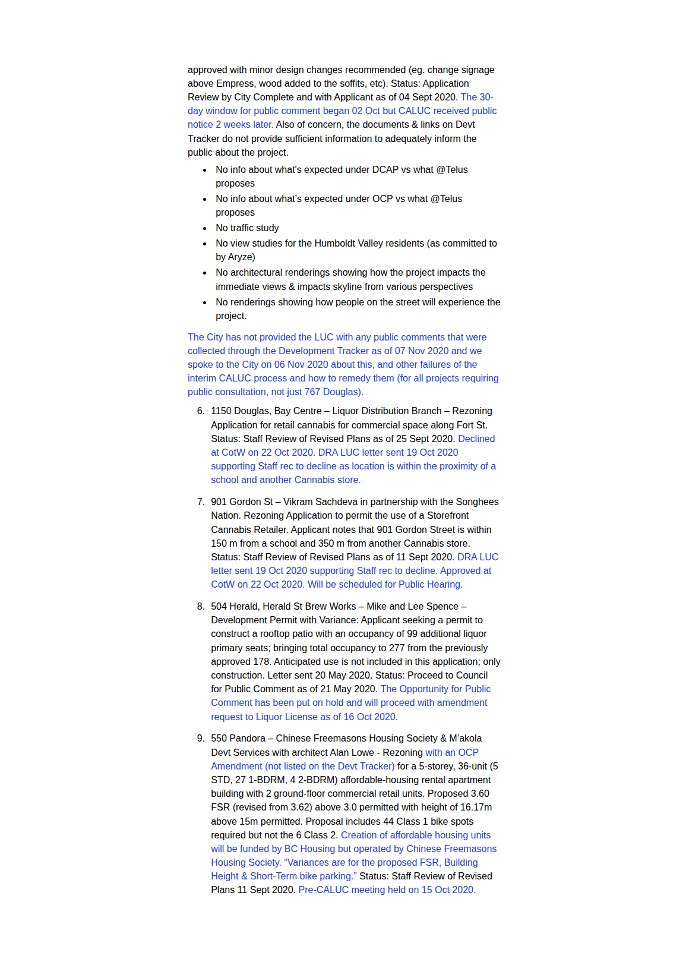approved with minor design changes recommended (eg. change signage above Empress, wood added to the soffits, etc). Status: Application Review by City Complete and with Applicant as of 04 Sept 2020. The 30-day window for public comment began 02 Oct but CALUC received public notice 2 weeks later. Also of concern, the documents & links on Devt Tracker do not provide sufficient information to adequately inform the public about the project.
No info about what's expected under DCAP vs what @Telus proposes
No info about what’s expected under OCP vs what @Telus proposes
No traffic study
No view studies for the Humboldt Valley residents (as committed to by Aryze)
No architectural renderings showing how the project impacts the immediate views & impacts skyline from various perspectives
No renderings showing how people on the street will experience the project.
The City has not provided the LUC with any public comments that were collected through the Development Tracker as of 07 Nov 2020 and we spoke to the City on 06 Nov 2020 about this, and other failures of the interim CALUC process and how to remedy them (for all projects requiring public consultation, not just 767 Douglas).
1150 Douglas, Bay Centre – Liquor Distribution Branch – Rezoning Application for retail cannabis for commercial space along Fort St. Status: Staff Review of Revised Plans as of 25 Sept 2020. Declined at CotW on 22 Oct 2020. DRA LUC letter sent 19 Oct 2020 supporting Staff rec to decline as location is within the proximity of a school and another Cannabis store.
901 Gordon St – Vikram Sachdeva in partnership with the Songhees Nation. Rezoning Application to permit the use of a Storefront Cannabis Retailer. Applicant notes that 901 Gordon Street is within 150 m from a school and 350 m from another Cannabis store. Status: Staff Review of Revised Plans as of 11 Sept 2020. DRA LUC letter sent 19 Oct 2020 supporting Staff rec to decline. Approved at CotW on 22 Oct 2020. Will be scheduled for Public Hearing.
504 Herald, Herald St Brew Works – Mike and Lee Spence – Development Permit with Variance: Applicant seeking a permit to construct a rooftop patio with an occupancy of 99 additional liquor primary seats; bringing total occupancy to 277 from the previously approved 178. Anticipated use is not included in this application; only construction. Letter sent 20 May 2020. Status: Proceed to Council for Public Comment as of 21 May 2020. The Opportunity for Public Comment has been put on hold and will proceed with amendment request to Liquor License as of 16 Oct 2020.
550 Pandora – Chinese Freemasons Housing Society & M’akola Devt Services with architect Alan Lowe - Rezoning with an OCP Amendment (not listed on the Devt Tracker) for a 5-storey, 36-unit (5 STD, 27 1-BDRM, 4 2-BDRM) affordable-housing rental apartment building with 2 ground-floor commercial retail units. Proposed 3.60 FSR (revised from 3.62) above 3.0 permitted with height of 16.17m above 15m permitted. Proposal includes 44 Class 1 bike spots required but not the 6 Class 2. Creation of affordable housing units will be funded by BC Housing but operated by Chinese Freemasons Housing Society. “Variances are for the proposed FSR, Building Height & Short-Term bike parking.” Status: Staff Review of Revised Plans 11 Sept 2020. Pre-CALUC meeting held on 15 Oct 2020.